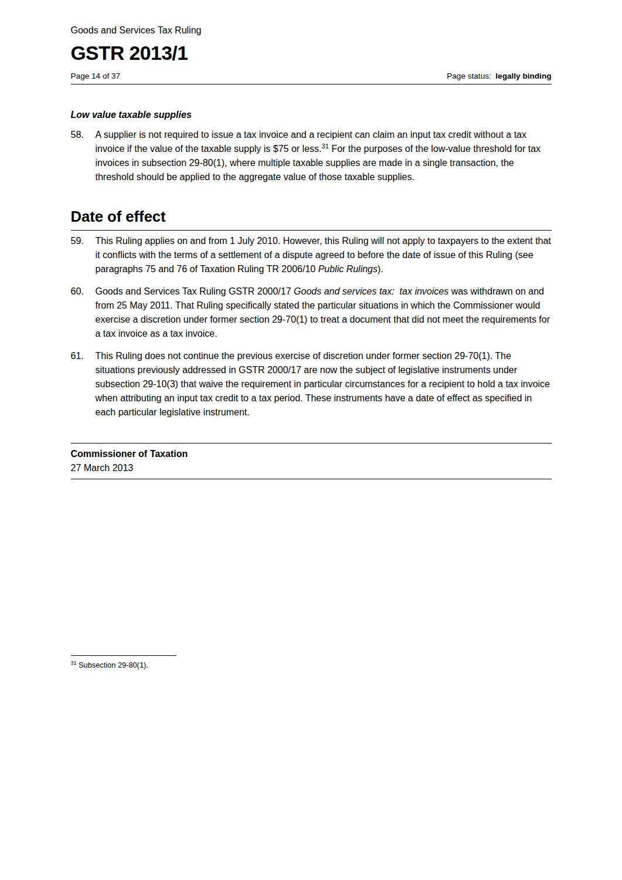Goods and Services Tax Ruling
GSTR 2013/1
Page 14 of 37 Page status: legally binding
Low value taxable supplies
58. A supplier is not required to issue a tax invoice and a recipient can claim an input tax credit without a tax invoice if the value of the taxable supply is $75 or less.31 For the purposes of the low-value threshold for tax invoices in subsection 29-80(1), where multiple taxable supplies are made in a single transaction, the threshold should be applied to the aggregate value of those taxable supplies.
Date of effect
59. This Ruling applies on and from 1 July 2010. However, this Ruling will not apply to taxpayers to the extent that it conflicts with the terms of a settlement of a dispute agreed to before the date of issue of this Ruling (see paragraphs 75 and 76 of Taxation Ruling TR 2006/10 Public Rulings).
60. Goods and Services Tax Ruling GSTR 2000/17 Goods and services tax: tax invoices was withdrawn on and from 25 May 2011. That Ruling specifically stated the particular situations in which the Commissioner would exercise a discretion under former section 29-70(1) to treat a document that did not meet the requirements for a tax invoice as a tax invoice.
61. This Ruling does not continue the previous exercise of discretion under former section 29-70(1). The situations previously addressed in GSTR 2000/17 are now the subject of legislative instruments under subsection 29-10(3) that waive the requirement in particular circumstances for a recipient to hold a tax invoice when attributing an input tax credit to a tax period. These instruments have a date of effect as specified in each particular legislative instrument.
Commissioner of Taxation
27 March 2013
31 Subsection 29-80(1).